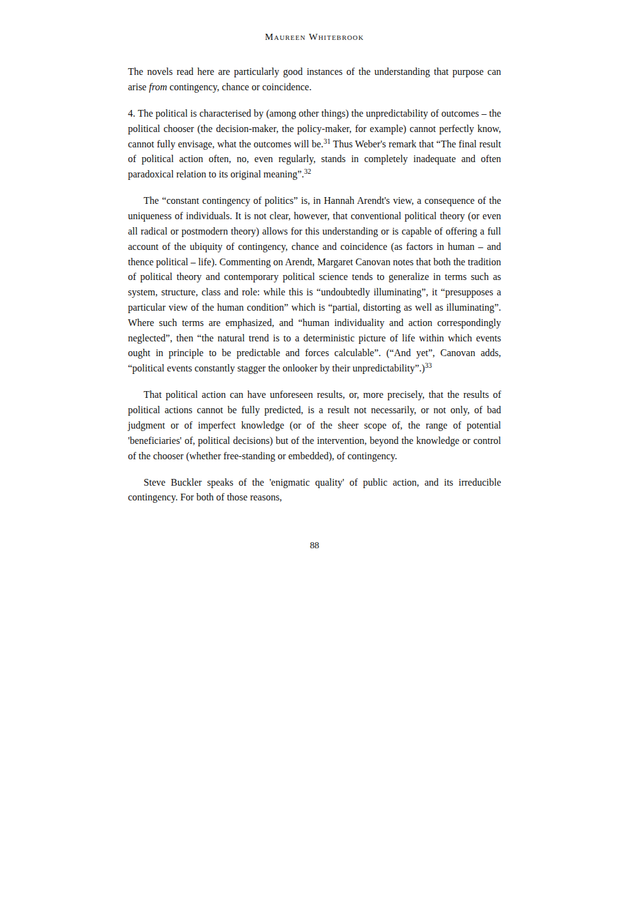Maureen Whitebrook
The novels read here are particularly good instances of the understanding that purpose can arise from contingency, chance or coincidence.
4. The political is characterised by (among other things) the unpredictability of outcomes – the political chooser (the decision-maker, the policy-maker, for example) cannot perfectly know, cannot fully envisage, what the outcomes will be.31 Thus Weber's remark that “The final result of political action often, no, even regularly, stands in completely inadequate and often paradoxical relation to its original meaning”.32
The “constant contingency of politics” is, in Hannah Arendt's view, a consequence of the uniqueness of individuals. It is not clear, however, that conventional political theory (or even all radical or postmodern theory) allows for this understanding or is capable of offering a full account of the ubiquity of contingency, chance and coincidence (as factors in human – and thence political – life). Commenting on Arendt, Margaret Canovan notes that both the tradition of political theory and contemporary political science tends to generalize in terms such as system, structure, class and role: while this is “undoubtedly illuminating”, it “presupposes a particular view of the human condition” which is “partial, distorting as well as illuminating”. Where such terms are emphasized, and “human individuality and action correspondingly neglected”, then “the natural trend is to a deterministic picture of life within which events ought in principle to be predictable and forces calculable”. (“And yet”, Canovan adds, “political events constantly stagger the onlooker by their unpredictability”.)33
That political action can have unforeseen results, or, more precisely, that the results of political actions cannot be fully predicted, is a result not necessarily, or not only, of bad judgment or of imperfect knowledge (or of the sheer scope of, the range of potential 'beneficiaries' of, political decisions) but of the intervention, beyond the knowledge or control of the chooser (whether free-standing or embedded), of contingency.
Steve Buckler speaks of the 'enigmatic quality' of public action, and its irreducible contingency. For both of those reasons,
88